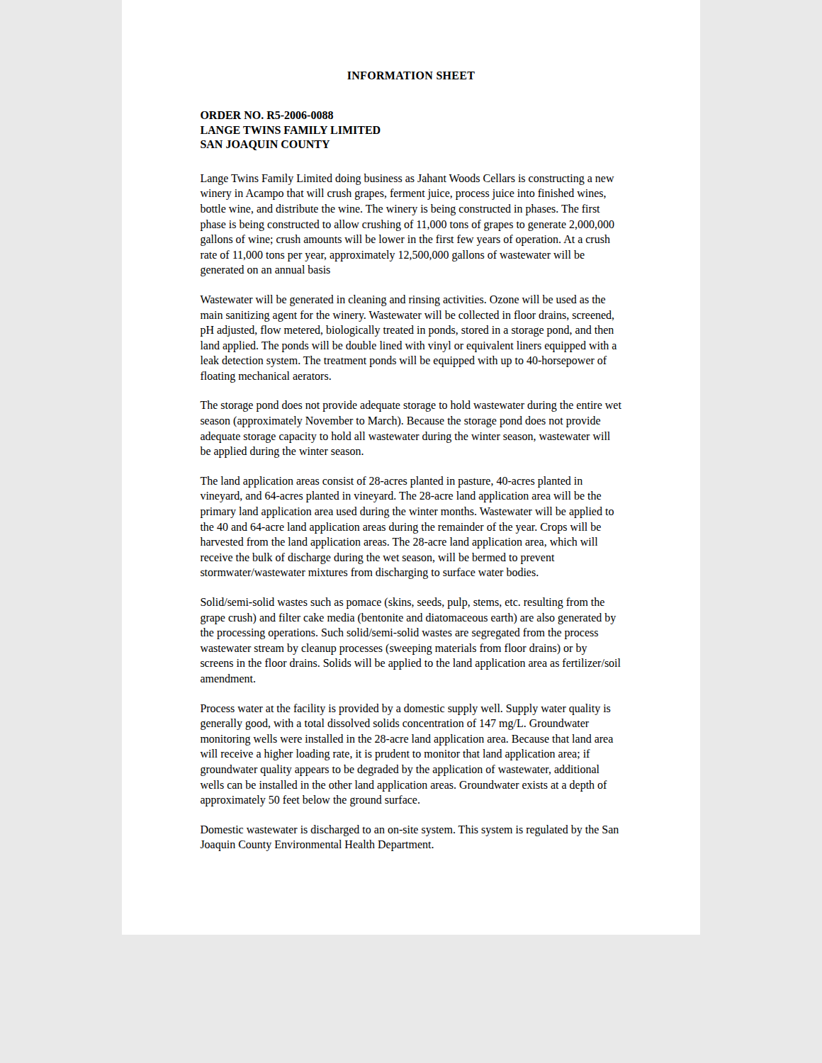INFORMATION SHEET
ORDER NO. R5-2006-0088
LANGE TWINS FAMILY LIMITED
SAN JOAQUIN COUNTY
Lange Twins Family Limited doing business as Jahant Woods Cellars is constructing a new winery in Acampo that will crush grapes, ferment juice, process juice into finished wines, bottle wine, and distribute the wine. The winery is being constructed in phases. The first phase is being constructed to allow crushing of 11,000 tons of grapes to generate 2,000,000 gallons of wine; crush amounts will be lower in the first few years of operation. At a crush rate of 11,000 tons per year, approximately 12,500,000 gallons of wastewater will be generated on an annual basis
Wastewater will be generated in cleaning and rinsing activities. Ozone will be used as the main sanitizing agent for the winery. Wastewater will be collected in floor drains, screened, pH adjusted, flow metered, biologically treated in ponds, stored in a storage pond, and then land applied. The ponds will be double lined with vinyl or equivalent liners equipped with a leak detection system. The treatment ponds will be equipped with up to 40-horsepower of floating mechanical aerators.
The storage pond does not provide adequate storage to hold wastewater during the entire wet season (approximately November to March). Because the storage pond does not provide adequate storage capacity to hold all wastewater during the winter season, wastewater will be applied during the winter season.
The land application areas consist of 28-acres planted in pasture, 40-acres planted in vineyard, and 64-acres planted in vineyard. The 28-acre land application area will be the primary land application area used during the winter months. Wastewater will be applied to the 40 and 64-acre land application areas during the remainder of the year. Crops will be harvested from the land application areas. The 28-acre land application area, which will receive the bulk of discharge during the wet season, will be bermed to prevent stormwater/wastewater mixtures from discharging to surface water bodies.
Solid/semi-solid wastes such as pomace (skins, seeds, pulp, stems, etc. resulting from the grape crush) and filter cake media (bentonite and diatomaceous earth) are also generated by the processing operations. Such solid/semi-solid wastes are segregated from the process wastewater stream by cleanup processes (sweeping materials from floor drains) or by screens in the floor drains. Solids will be applied to the land application area as fertilizer/soil amendment.
Process water at the facility is provided by a domestic supply well. Supply water quality is generally good, with a total dissolved solids concentration of 147 mg/L. Groundwater monitoring wells were installed in the 28-acre land application area. Because that land area will receive a higher loading rate, it is prudent to monitor that land application area; if groundwater quality appears to be degraded by the application of wastewater, additional wells can be installed in the other land application areas. Groundwater exists at a depth of approximately 50 feet below the ground surface.
Domestic wastewater is discharged to an on-site system. This system is regulated by the San Joaquin County Environmental Health Department.